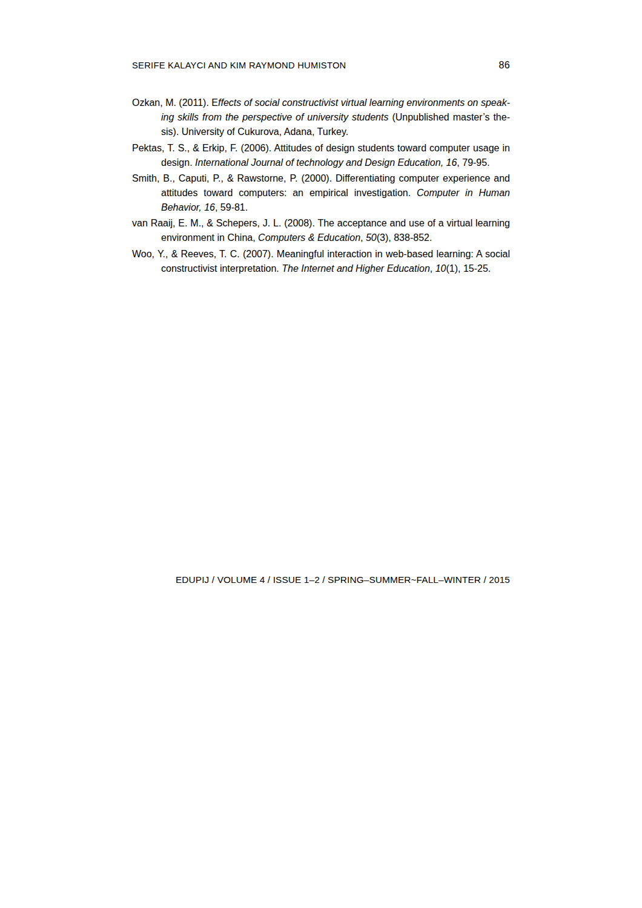Serife Kalayci and Kim Raymond Humiston 86
Ozkan, M. (2011). Effects of social constructivist virtual learning environments on speaking skills from the perspective of university students (Unpublished master’s thesis). University of Cukurova, Adana, Turkey.
Pektas, T. S., & Erkip, F. (2006). Attitudes of design students toward computer usage in design. International Journal of technology and Design Education, 16, 79-95.
Smith, B., Caputi, P., & Rawstorne, P. (2000). Differentiating computer experience and attitudes toward computers: an empirical investigation. Computer in Human Behavior, 16, 59-81.
van Raaij, E. M., & Schepers, J. L. (2008). The acceptance and use of a virtual learning environment in China, Computers & Education, 50(3), 838-852.
Woo, Y., & Reeves, T. C. (2007). Meaningful interaction in web-based learning: A social constructivist interpretation. The Internet and Higher Education, 10(1), 15-25.
EDUPIJ / VOLUME 4 / ISSUE 1–2 / SPRING–SUMMER~FALL–WINTER / 2015